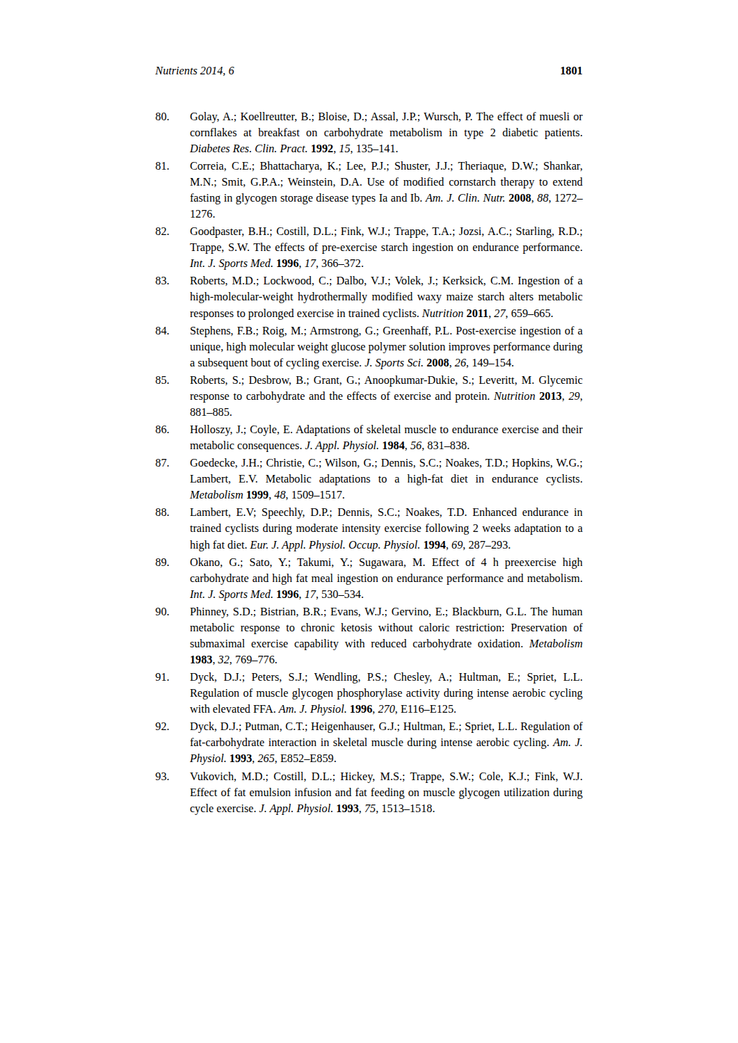Nutrients 2014, 6 1801
80. Golay, A.; Koellreutter, B.; Bloise, D.; Assal, J.P.; Wursch, P. The effect of muesli or cornflakes at breakfast on carbohydrate metabolism in type 2 diabetic patients. Diabetes Res. Clin. Pract. 1992, 15, 135–141.
81. Correia, C.E.; Bhattacharya, K.; Lee, P.J.; Shuster, J.J.; Theriaque, D.W.; Shankar, M.N.; Smit, G.P.A.; Weinstein, D.A. Use of modified cornstarch therapy to extend fasting in glycogen storage disease types Ia and Ib. Am. J. Clin. Nutr. 2008, 88, 1272–1276.
82. Goodpaster, B.H.; Costill, D.L.; Fink, W.J.; Trappe, T.A.; Jozsi, A.C.; Starling, R.D.; Trappe, S.W. The effects of pre-exercise starch ingestion on endurance performance. Int. J. Sports Med. 1996, 17, 366–372.
83. Roberts, M.D.; Lockwood, C.; Dalbo, V.J.; Volek, J.; Kerksick, C.M. Ingestion of a high-molecular-weight hydrothermally modified waxy maize starch alters metabolic responses to prolonged exercise in trained cyclists. Nutrition 2011, 27, 659–665.
84. Stephens, F.B.; Roig, M.; Armstrong, G.; Greenhaff, P.L. Post-exercise ingestion of a unique, high molecular weight glucose polymer solution improves performance during a subsequent bout of cycling exercise. J. Sports Sci. 2008, 26, 149–154.
85. Roberts, S.; Desbrow, B.; Grant, G.; Anoopkumar-Dukie, S.; Leveritt, M. Glycemic response to carbohydrate and the effects of exercise and protein. Nutrition 2013, 29, 881–885.
86. Holloszy, J.; Coyle, E. Adaptations of skeletal muscle to endurance exercise and their metabolic consequences. J. Appl. Physiol. 1984, 56, 831–838.
87. Goedecke, J.H.; Christie, C.; Wilson, G.; Dennis, S.C.; Noakes, T.D.; Hopkins, W.G.; Lambert, E.V. Metabolic adaptations to a high-fat diet in endurance cyclists. Metabolism 1999, 48, 1509–1517.
88. Lambert, E.V; Speechly, D.P.; Dennis, S.C.; Noakes, T.D. Enhanced endurance in trained cyclists during moderate intensity exercise following 2 weeks adaptation to a high fat diet. Eur. J. Appl. Physiol. Occup. Physiol. 1994, 69, 287–293.
89. Okano, G.; Sato, Y.; Takumi, Y.; Sugawara, M. Effect of 4 h preexercise high carbohydrate and high fat meal ingestion on endurance performance and metabolism. Int. J. Sports Med. 1996, 17, 530–534.
90. Phinney, S.D.; Bistrian, B.R.; Evans, W.J.; Gervino, E.; Blackburn, G.L. The human metabolic response to chronic ketosis without caloric restriction: Preservation of submaximal exercise capability with reduced carbohydrate oxidation. Metabolism 1983, 32, 769–776.
91. Dyck, D.J.; Peters, S.J.; Wendling, P.S.; Chesley, A.; Hultman, E.; Spriet, L.L. Regulation of muscle glycogen phosphorylase activity during intense aerobic cycling with elevated FFA. Am. J. Physiol. 1996, 270, E116–E125.
92. Dyck, D.J.; Putman, C.T.; Heigenhauser, G.J.; Hultman, E.; Spriet, L.L. Regulation of fat-carbohydrate interaction in skeletal muscle during intense aerobic cycling. Am. J. Physiol. 1993, 265, E852–E859.
93. Vukovich, M.D.; Costill, D.L.; Hickey, M.S.; Trappe, S.W.; Cole, K.J.; Fink, W.J. Effect of fat emulsion infusion and fat feeding on muscle glycogen utilization during cycle exercise. J. Appl. Physiol. 1993, 75, 1513–1518.